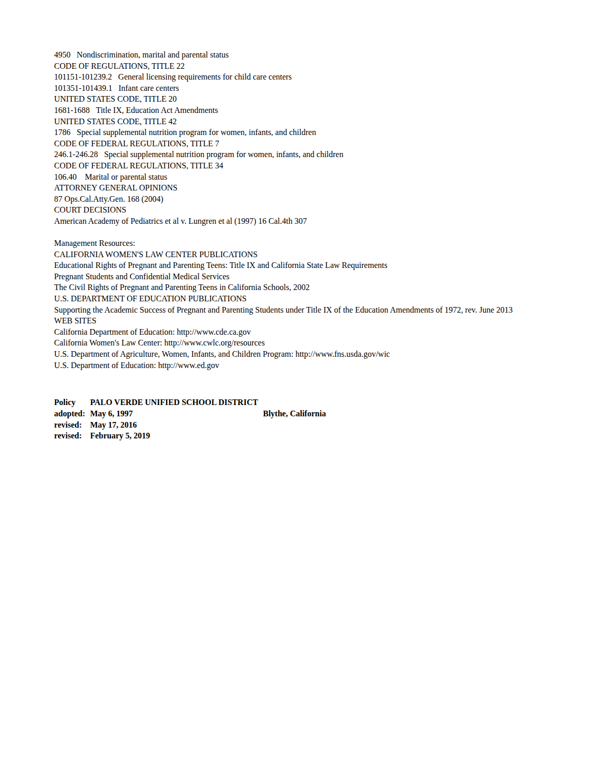4950 Nondiscrimination, marital and parental status
CODE OF REGULATIONS, TITLE 22
101151-101239.2 General licensing requirements for child care centers
101351-101439.1 Infant care centers
UNITED STATES CODE, TITLE 20
1681-1688 Title IX, Education Act Amendments
UNITED STATES CODE, TITLE 42
1786 Special supplemental nutrition program for women, infants, and children
CODE OF FEDERAL REGULATIONS, TITLE 7
246.1-246.28 Special supplemental nutrition program for women, infants, and children
CODE OF FEDERAL REGULATIONS, TITLE 34
106.40 Marital or parental status
ATTORNEY GENERAL OPINIONS
87 Ops.Cal.Atty.Gen. 168 (2004)
COURT DECISIONS
American Academy of Pediatrics et al v. Lungren et al (1997) 16 Cal.4th 307
Management Resources:
CALIFORNIA WOMEN'S LAW CENTER PUBLICATIONS
Educational Rights of Pregnant and Parenting Teens: Title IX and California State Law Requirements
Pregnant Students and Confidential Medical Services
The Civil Rights of Pregnant and Parenting Teens in California Schools, 2002
U.S. DEPARTMENT OF EDUCATION PUBLICATIONS
Supporting the Academic Success of Pregnant and Parenting Students under Title IX of the Education Amendments of 1972, rev. June 2013
WEB SITES
California Department of Education: http://www.cde.ca.gov
California Women's Law Center: http://www.cwlc.org/resources
U.S. Department of Agriculture, Women, Infants, and Children Program: http://www.fns.usda.gov/wic
U.S. Department of Education: http://www.ed.gov
| Policy | PALO VERDE UNIFIED SCHOOL DISTRICT |
| adopted: | May 6, 1997 | Blythe, California |
| revised: | May 17, 2016 | |
| revised: | February 5, 2019 | |